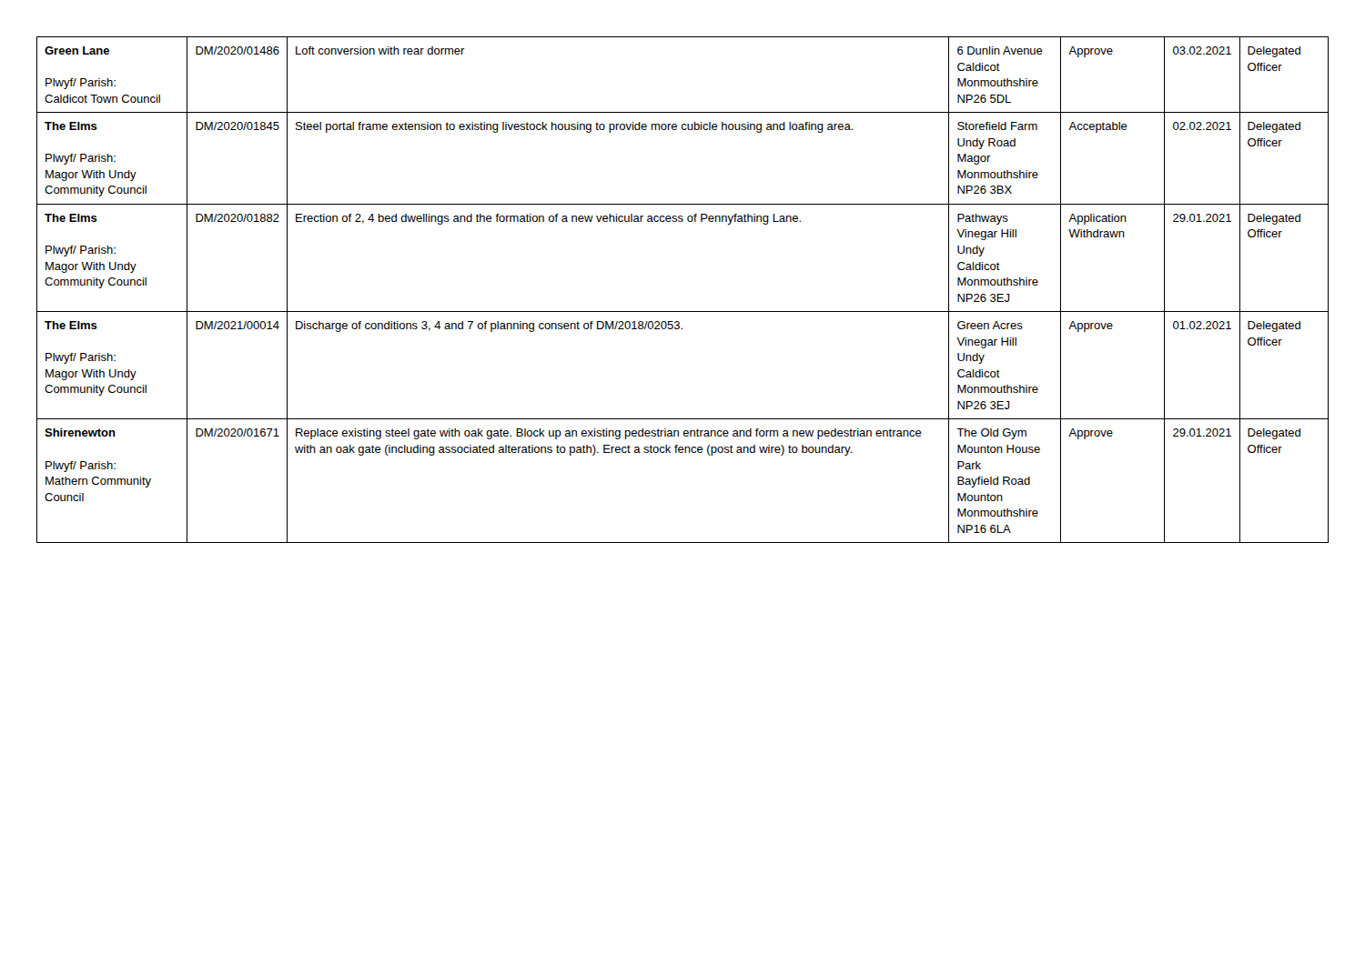| Green Lane Plwyf/ Parish: Caldicot Town Council | DM/2020/01486 | Loft conversion with rear dormer | 6 Dunlin Avenue Caldicot Monmouthshire NP26 5DL | Approve | 03.02.2021 | Delegated Officer |
| The Elms Plwyf/ Parish: Magor With Undy Community Council | DM/2020/01845 | Steel portal frame extension to existing livestock housing to provide more cubicle housing and loafing area. | Storefield Farm Undy Road Magor Monmouthshire NP26 3BX | Acceptable | 02.02.2021 | Delegated Officer |
| The Elms Plwyf/ Parish: Magor With Undy Community Council | DM/2020/01882 | Erection of 2, 4 bed dwellings and the formation of a new vehicular access of Pennyfathing Lane. | Pathways Vinegar Hill Undy Caldicot Monmouthshire NP26 3EJ | Application Withdrawn | 29.01.2021 | Delegated Officer |
| The Elms Plwyf/ Parish: Magor With Undy Community Council | DM/2021/00014 | Discharge of conditions 3, 4 and 7 of planning consent of DM/2018/02053. | Green Acres Vinegar Hill Undy Caldicot Monmouthshire NP26 3EJ | Approve | 01.02.2021 | Delegated Officer |
| Shirenewton Plwyf/ Parish: Mathern Community Council | DM/2020/01671 | Replace existing steel gate with oak gate. Block up an existing pedestrian entrance and form a new pedestrian entrance with an oak gate (including associated alterations to path). Erect a stock fence (post and wire) to boundary. | The Old Gym Mounton House Park Bayfield Road Mounton Monmouthshire NP16 6LA | Approve | 29.01.2021 | Delegated Officer |